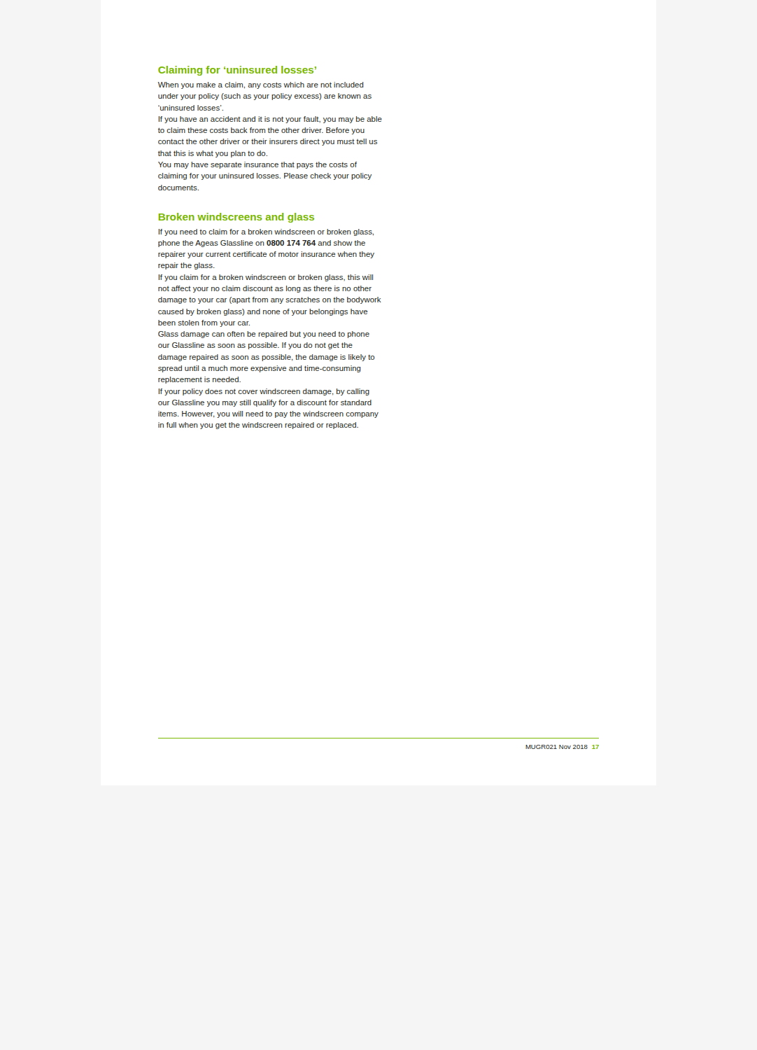Claiming for ‘uninsured losses’
When you make a claim, any costs which are not included under your policy (such as your policy excess) are known as ‘uninsured losses’.
If you have an accident and it is not your fault, you may be able to claim these costs back from the other driver. Before you contact the other driver or their insurers direct you must tell us that this is what you plan to do.
You may have separate insurance that pays the costs of claiming for your uninsured losses. Please check your policy documents.
Broken windscreens and glass
If you need to claim for a broken windscreen or broken glass, phone the Ageas Glassline on 0800 174 764 and show the repairer your current certificate of motor insurance when they repair the glass.
If you claim for a broken windscreen or broken glass, this will not affect your no claim discount as long as there is no other damage to your car (apart from any scratches on the bodywork caused by broken glass) and none of your belongings have been stolen from your car.
Glass damage can often be repaired but you need to phone our Glassline as soon as possible. If you do not get the damage repaired as soon as possible, the damage is likely to spread until a much more expensive and time-consuming replacement is needed.
If your policy does not cover windscreen damage, by calling our Glassline you may still qualify for a discount for standard items. However, you will need to pay the windscreen company in full when you get the windscreen repaired or replaced.
MUGR021 Nov 201817